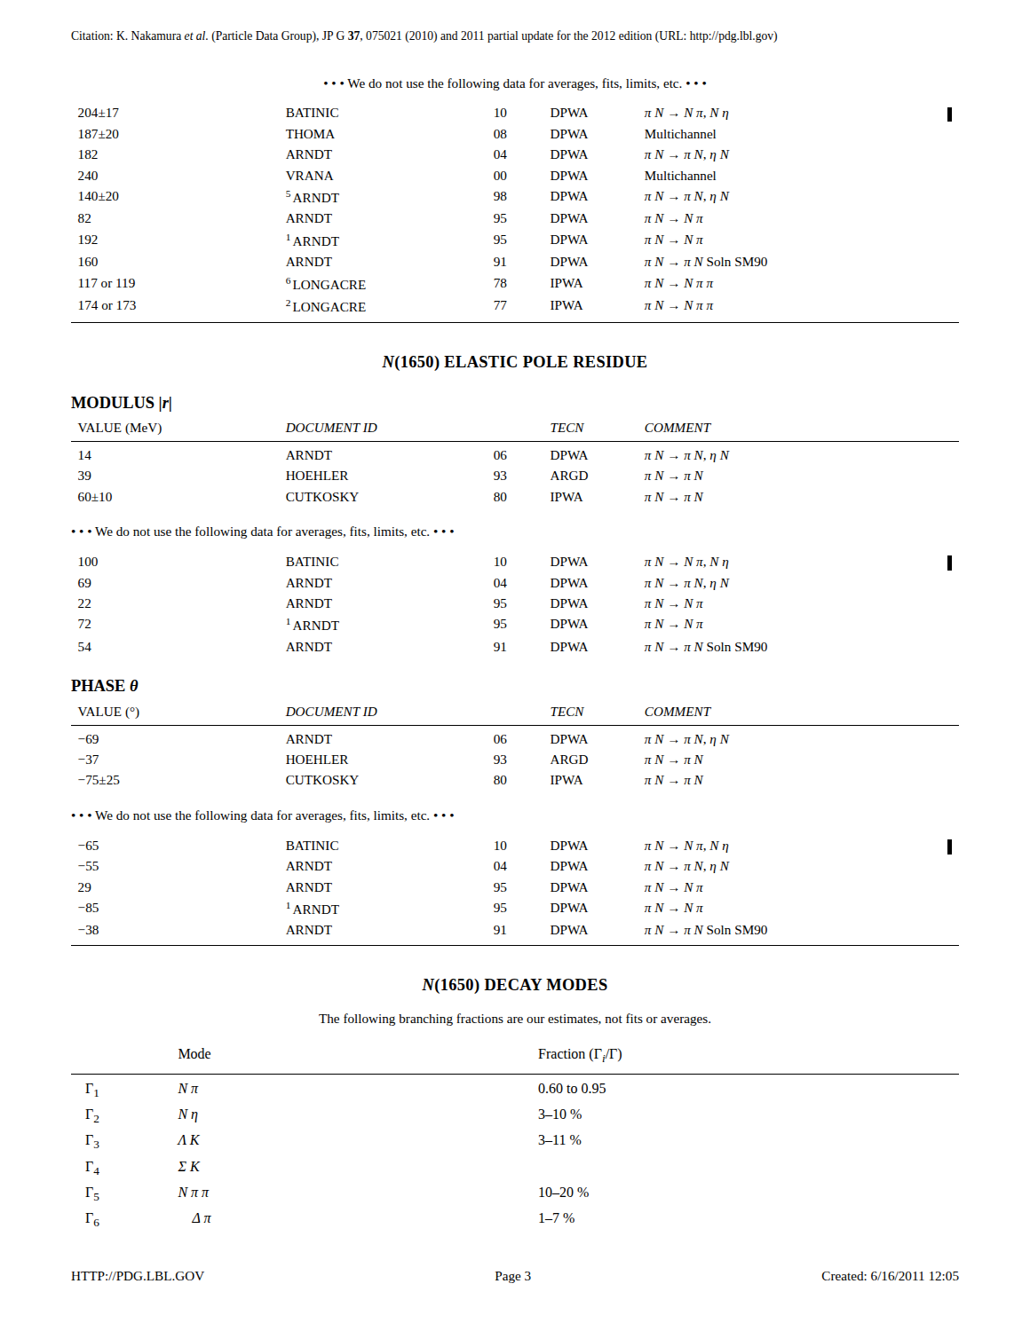Citation: K. Nakamura et al. (Particle Data Group), JP G 37, 075021 (2010) and 2011 partial update for the 2012 edition (URL: http://pdg.lbl.gov)
• • • We do not use the following data for averages, fits, limits, etc. • • •
| 204±17 | BATINIC | 10 | DPWA | π N → N π , N η | |
| 187±20 | THOMA | 08 | DPWA | Multichannel | |
| 182 | ARNDT | 04 | DPWA | π N → π N , η N | |
| 240 | VRANA | 00 | DPWA | Multichannel | |
| 140±20 | 5 ARNDT | 98 | DPWA | π N → π N , η N | |
| 82 | ARNDT | 95 | DPWA | π N → N π | |
| 192 | 1 ARNDT | 95 | DPWA | π N → N π | |
| 160 | ARNDT | 91 | DPWA | π N → π N Soln SM90 | |
| 117 or 119 | 6 LONGACRE | 78 | IPWA | π N → N π π | |
| 174 or 173 | 2 LONGACRE | 77 | IPWA | π N → N π π | |
N(1650) ELASTIC POLE RESIDUE
MODULUS |r|
| VALUE (MeV) | DOCUMENT ID | | TECN | COMMENT | |
| 14 | ARNDT | 06 | DPWA | π N → π N , η N | |
| 39 | HOEHLER | 93 | ARGD | π N → π N | |
| 60±10 | CUTKOSKY | 80 | IPWA | π N → π N | |
• • • We do not use the following data for averages, fits, limits, etc. • • •
| 100 | BATINIC | 10 | DPWA | π N → N π , N η | |
| 69 | ARNDT | 04 | DPWA | π N → π N , η N | |
| 22 | ARNDT | 95 | DPWA | π N → N π | |
| 72 | 1 ARNDT | 95 | DPWA | π N → N π | |
| 54 | ARNDT | 91 | DPWA | π N → π N Soln SM90 | |
PHASE θ
| VALUE (°) | DOCUMENT ID | | TECN | COMMENT | |
| −69 | ARNDT | 06 | DPWA | π N → π N , η N | |
| −37 | HOEHLER | 93 | ARGD | π N → π N | |
| −75±25 | CUTKOSKY | 80 | IPWA | π N → π N | |
• • • We do not use the following data for averages, fits, limits, etc. • • •
| −65 | BATINIC | 10 | DPWA | π N → N π , N η | |
| −55 | ARNDT | 04 | DPWA | π N → π N , η N | |
| 29 | ARNDT | 95 | DPWA | π N → N π | |
| −85 | 1 ARNDT | 95 | DPWA | π N → N π | |
| −38 | ARNDT | 91 | DPWA | π N → π N Soln SM90 | |
N(1650) DECAY MODES
The following branching fractions are our estimates, not fits or averages.
| | Mode | Fraction (Γ i /Γ) |
| --- | --- | --- |
| Γ 1 | N π | 0.60 to 0.95 |
| Γ 2 | N η | 3–10 % |
| Γ 3 | Λ K | 3–11 % |
| Γ 4 | Σ K | |
| Γ 5 | N π π | 10–20 % |
| Γ 6 | Δ π | 1–7 % |
HTTP://PDG.LBL.GOV Page 3 Created: 6/16/2011 12:05